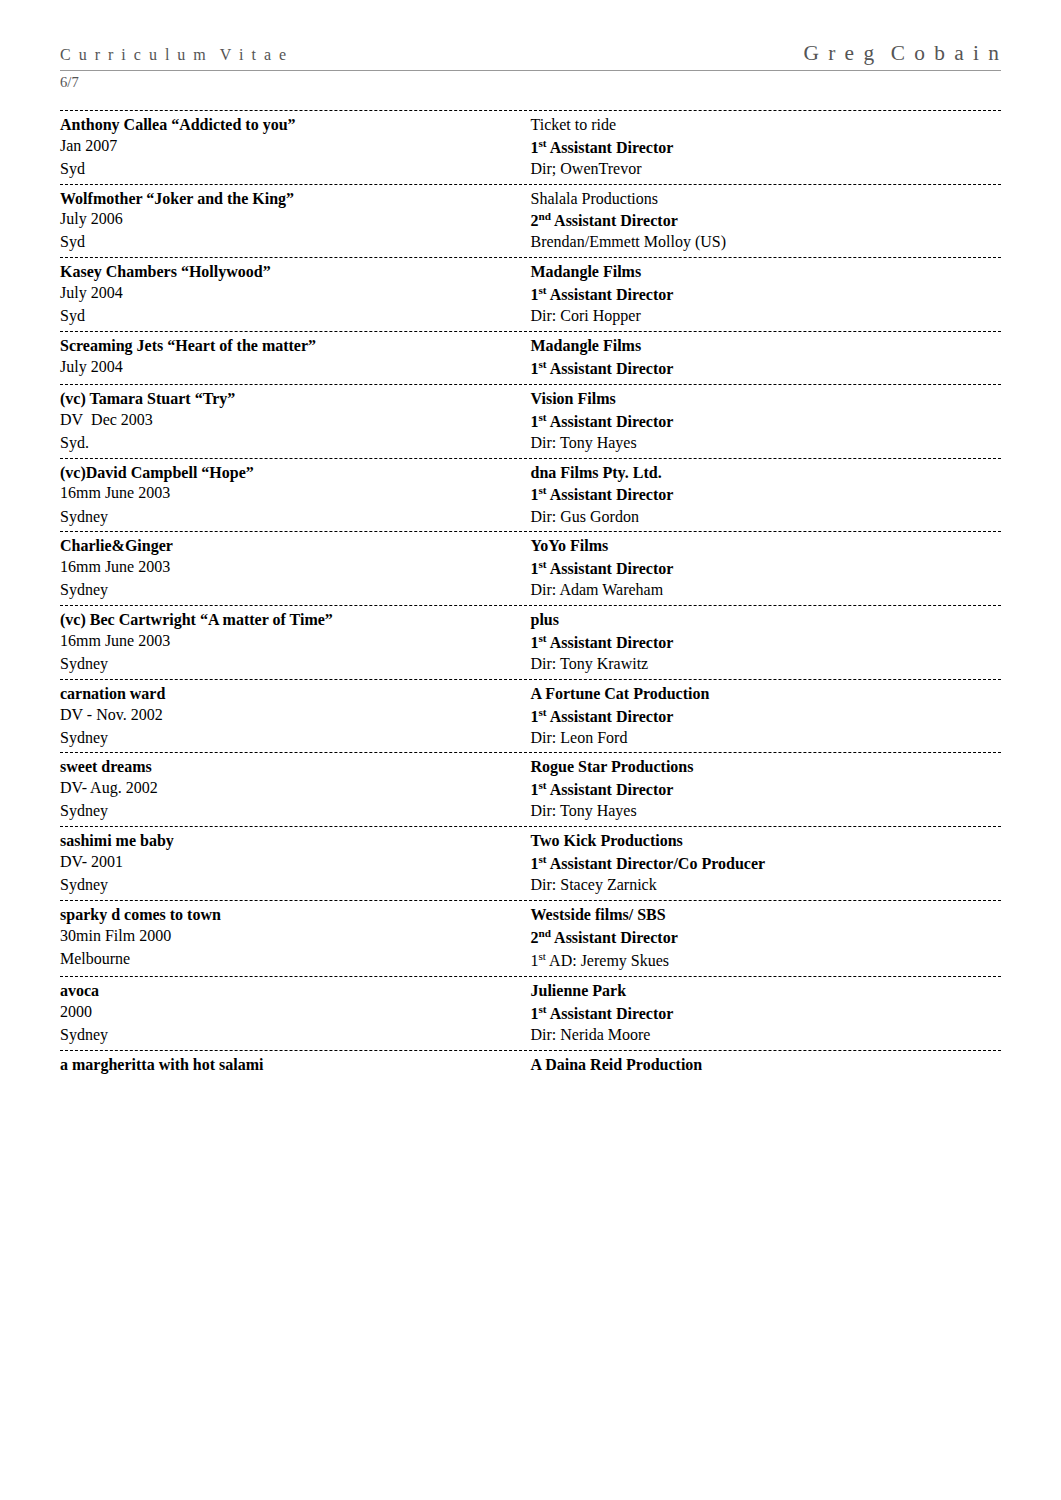C u r r i c u l u m V i t a e G r e g C o b a i n
6/7
| Anthony Callea “Addicted to you” | Ticket to ride |
| Jan 2007 | 1 st Assistant Director |
| Syd | Dir; OwenTrevor |
| Wolfmother “Joker and the King” | Shalala Productions |
| July 2006 | 2 nd Assistant Director |
| Syd | Brendan/Emmett Molloy (US) |
| Kasey Chambers “Hollywood” | Madangle Films |
| July 2004 | 1 st Assistant Director |
| Syd | Dir: Cori Hopper |
| Screaming Jets “Heart of the matter” | Madangle Films |
| July 2004 | 1 st Assistant Director |
| (vc) Tamara Stuart “Try” | Vision Films |
| DV Dec 2003 | 1 st Assistant Director |
| Syd. | Dir: Tony Hayes |
| (vc)David Campbell “Hope” | dna Films Pty. Ltd. |
| 16mm June 2003 | 1 st Assistant Director |
| Sydney | Dir: Gus Gordon |
| Charlie&Ginger | YoYo Films |
| 16mm June 2003 | 1 st Assistant Director |
| Sydney | Dir: Adam Wareham |
| (vc) Bec Cartwright “A matter of Time” | plus |
| 16mm June 2003 | 1 st Assistant Director |
| Sydney | Dir: Tony Krawitz |
| carnation ward | A Fortune Cat Production |
| DV - Nov. 2002 | 1 st Assistant Director |
| Sydney | Dir: Leon Ford |
| sweet dreams | Rogue Star Productions |
| DV- Aug. 2002 | 1 st Assistant Director |
| Sydney | Dir: Tony Hayes |
| sashimi me baby | Two Kick Productions |
| DV- 2001 | 1 st Assistant Director/Co Producer |
| Sydney | Dir: Stacey Zarnick |
| sparky d comes to town | Westside films/ SBS |
| 30min Film 2000 | 2 nd Assistant Director |
| Melbourne | 1 st AD: Jeremy Skues |
| avoca | Julienne Park |
| 2000 | 1 st Assistant Director |
| Sydney | Dir: Nerida Moore |
| a margheritta with hot salami | A Daina Reid Production |